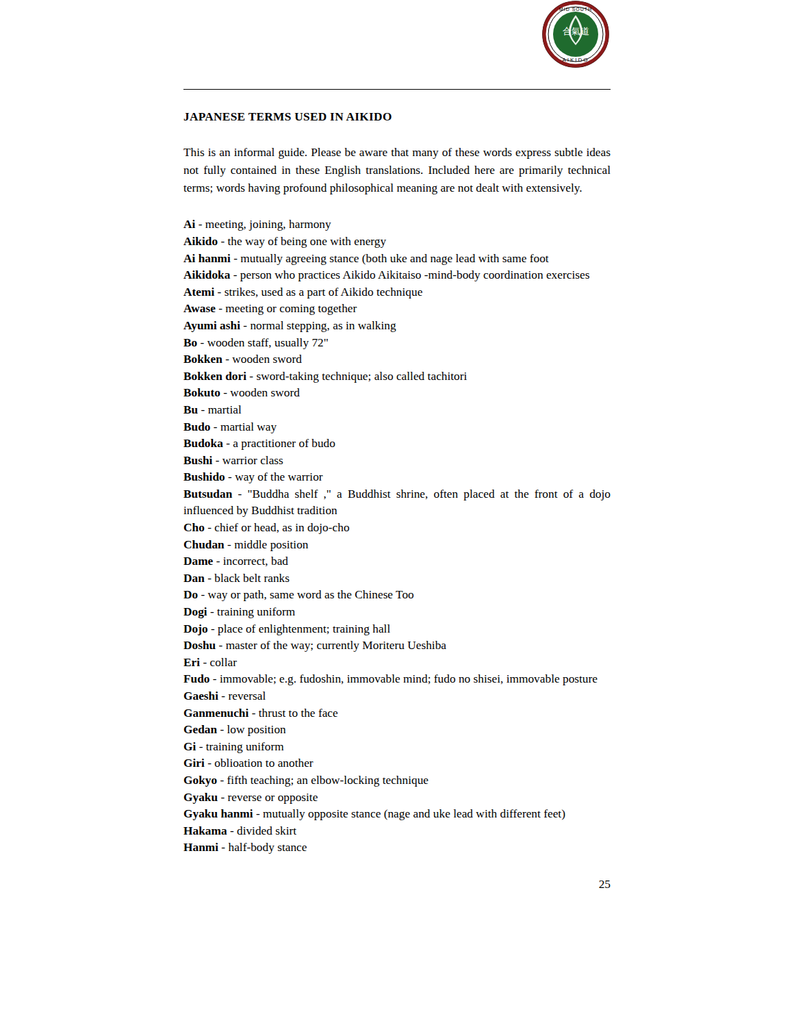合氣道 MID SOUTH AIKIDO
JAPANESE TERMS USED IN AIKIDO
This is an informal guide. Please be aware that many of these words express subtle ideas not fully contained in these English translations. Included here are primarily technical terms; words having profound philosophical meaning are not dealt with extensively.
Ai
- meeting, joining, harmony
Aikido
- the way of being one with energy
Ai hanmi
- mutually agreeing stance (both uke and nage lead with same foot
Aikidoka
- person who practices Aikido Aikitaiso -mind-body coordination exercises
Atemi
- strikes, used as a part of Aikido technique
Awase
- meeting or coming together
Ayumi ashi
- normal stepping, as in walking
Bo
- wooden staff, usually 72"
Bokken
- wooden sword
Bokken dori
- sword-taking technique; also called tachitori
Bokuto
- wooden sword
Bu
- martial
Budo
- martial way
Budoka
- a practitioner of budo
Bushi
- warrior class
Bushido
- way of the warrior
Butsudan
- "Buddha shelf ," a Buddhist shrine, often placed at the front of a dojo influenced by Buddhist tradition
Cho
- chief or head, as in dojo-cho
Chudan
- middle position
Dame
- incorrect, bad
Dan
- black belt ranks
Do
- way or path, same word as the Chinese Too
Dogi
- training uniform
Dojo
- place of enlightenment; training hall
Doshu
- master of the way; currently Moriteru Ueshiba
Eri
- collar
Fudo
- immovable; e.g. fudoshin, immovable mind; fudo no shisei, immovable posture
Gaeshi
- reversal
Ganmenuchi
- thrust to the face
Gedan
- low position
Gi
- training uniform
Giri
- oblioation to another
Gokyo
- fifth teaching; an elbow-locking technique
Gyaku
- reverse or opposite
Gyaku hanmi
- mutually opposite stance (nage and uke lead with different feet)
Hakama
- divided skirt
Hanmi
- half-body stance
25